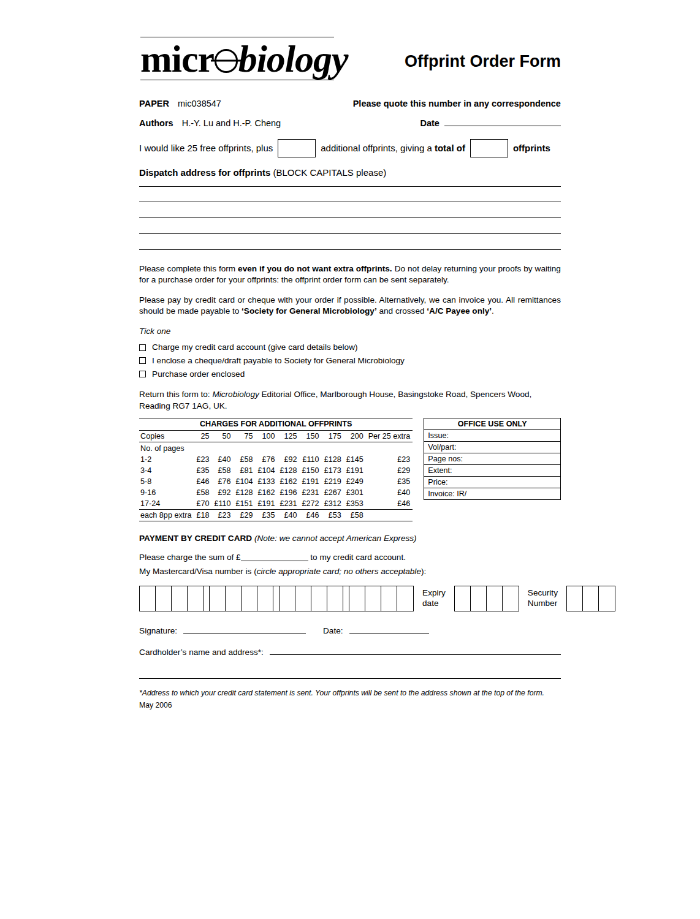micr biology
Offprint Order Form
PAPER mic038547 Please quote this number in any correspondence
Authors H.-Y. Lu and H.-P. Cheng Date
I would like 25 free offprints, plus additional offprints, giving a total of offprints
Dispatch address for offprints (BLOCK CAPITALS please)
Please complete this form even if you do not want extra offprints. Do not delay returning your proofs by waiting for a purchase order for your offprints: the offprint order form can be sent separately.
Please pay by credit card or cheque with your order if possible. Alternatively, we can invoice you. All remittances should be made payable to ‘Society for General Microbiology’ and crossed ‘A/C Payee only’.
Tick one
Charge my credit card account (give card details below)
I enclose a cheque/draft payable to Society for General Microbiology
Purchase order enclosed
Return this form to: Microbiology Editorial Office, Marlborough House, Basingstoke Road, Spencers Wood, Reading RG7 1AG, UK.
CHARGES FOR ADDITIONAL OFFPRINTS
| Copies | 25 | 50 | 75 | 100 | 125 | 150 | 175 | 200 | Per 25 extra |
| --- | --- | --- | --- | --- | --- | --- | --- | --- | --- |
| No. of pages | | | | | | | | | |
| 1-2 | £23 | £40 | £58 | £76 | £92 | £110 | £128 | £145 | £23 |
| 3-4 | £35 | £58 | £81 | £104 | £128 | £150 | £173 | £191 | £29 |
| 5-8 | £46 | £76 | £104 | £133 | £162 | £191 | £219 | £249 | £35 |
| 9-16 | £58 | £92 | £128 | £162 | £196 | £231 | £267 | £301 | £40 |
| 17-24 | £70 | £110 | £151 | £191 | £231 | £272 | £312 | £353 | £46 |
| each 8pp extra | £18 | £23 | £29 | £35 | £40 | £46 | £53 | £58 | |
OFFICE USE ONLY
Issue:
Vol/part:
Page nos:
Extent:
Price:
Invoice: IR/
PAYMENT BY CREDIT CARD (Note: we cannot accept American Express)
Please charge the sum of £ to my credit card account.
My Mastercard/Visa number is (circle appropriate card; no others acceptable):
Expiry
date
Security
Number
Signature: Date:
Cardholder’s name and address*:
*Address to which your credit card statement is sent. Your offprints will be sent to the address shown at the top of the form.
May 2006